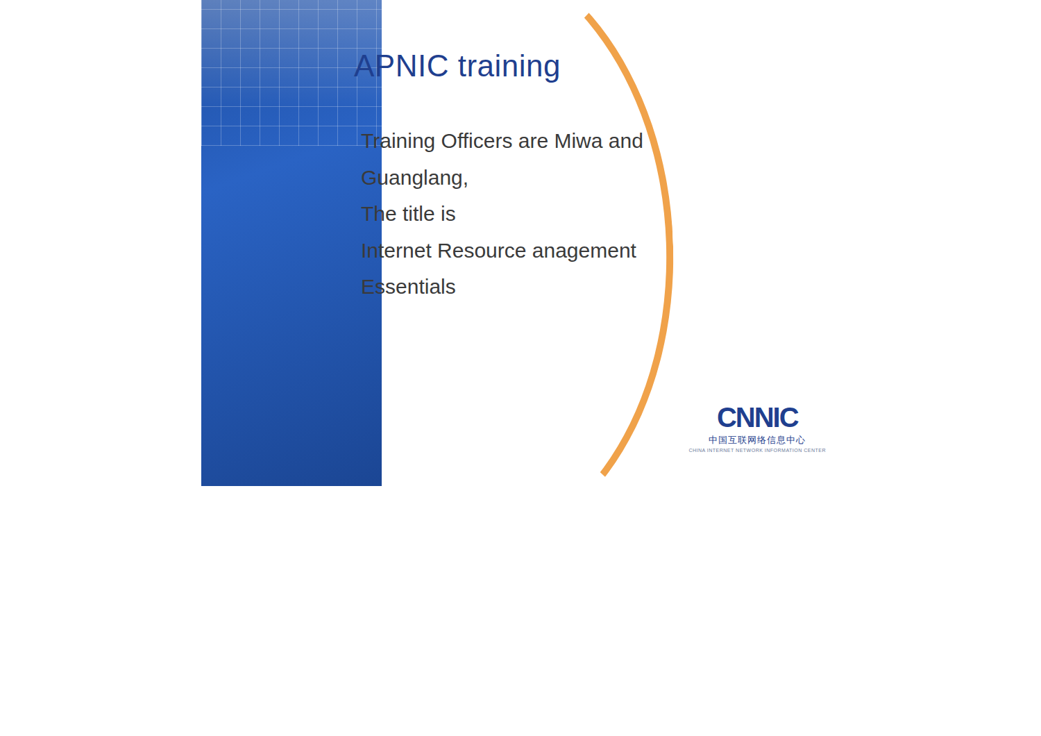APNIC training
Training Officers are Miwa and
Guanglang,
The title is
Internet Resource anagement
Essentials
CNNIC
中国互联网络信息中心
CHINA INTERNET NETWORK INFORMATION CENTER